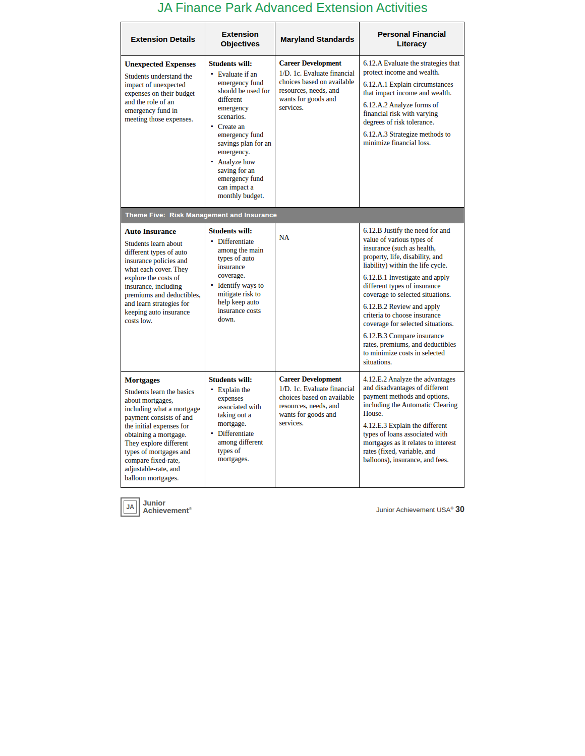JA Finance Park Advanced Extension Activities
| Extension Details | Extension Objectives | Maryland Standards | Personal Financial Literacy |
| --- | --- | --- | --- |
| Unexpected Expenses Students understand the impact of unexpected expenses on their budget and the role of an emergency fund in meeting those expenses. | Students will: Evaluate if an emergency fund should be used for different emergency scenarios. Create an emergency fund savings plan for an emergency. Analyze how saving for an emergency fund can impact a monthly budget. | Career Development 1/D. 1c. Evaluate financial choices based on available resources, needs, and wants for goods and services. | 6.12.A Evaluate the strategies that protect income and wealth. 6.12.A.1 Explain circumstances that impact income and wealth. 6.12.A.2 Analyze forms of financial risk with varying degrees of risk tolerance. 6.12.A.3 Strategize methods to minimize financial loss. |
| Theme Five: Risk Management and Insurance |
| Auto Insurance Students learn about different types of auto insurance policies and what each cover. They explore the costs of insurance, including premiums and deductibles, and learn strategies for keeping auto insurance costs low. | Students will: Differentiate among the main types of auto insurance coverage. Identify ways to mitigate risk to help keep auto insurance costs down. | NA | 6.12.B Justify the need for and value of various types of insurance (such as health, property, life, disability, and liability) within the life cycle. 6.12.B.1 Investigate and apply different types of insurance coverage to selected situations. 6.12.B.2 Review and apply criteria to choose insurance coverage for selected situations. 6.12.B.3 Compare insurance rates, premiums, and deductibles to minimize costs in selected situations. |
| Mortgages Students learn the basics about mortgages, including what a mortgage payment consists of and the initial expenses for obtaining a mortgage. They explore different types of mortgages and compare fixed-rate, adjustable-rate, and balloon mortgages. | Students will: Explain the expenses associated with taking out a mortgage. Differentiate among different types of mortgages. | Career Development 1/D. 1c. Evaluate financial choices based on available resources, needs, and wants for goods and services. | 4.12.E.2 Analyze the advantages and disadvantages of different payment methods and options, including the Automatic Clearing House. 4.12.E.3 Explain the different types of loans associated with mortgages as it relates to interest rates (fixed, variable, and balloons), insurance, and fees. |
Junior
Achievement®
Junior Achievement USA® 30